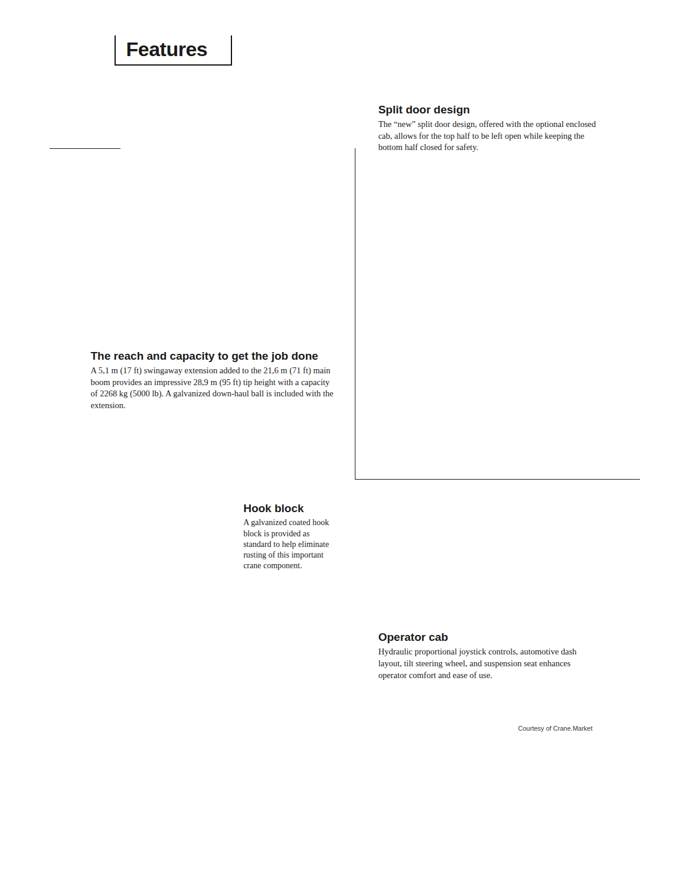Features
The reach and capacity to get the job done
A 5,1 m (17 ft) swingaway extension added to the 21,6 m (71 ft) main boom provides an impressive 28,9 m (95 ft) tip height with a capacity of 2268 kg (5000 lb). A galvanized down-haul ball is included with the extension.
Split door design
The “new” split door design, offered with the optional enclosed cab, allows for the top half to be left open while keeping the bottom half closed for safety.
Hook block
A galvanized coated hook block is provided as standard to help eliminate rusting of this important crane component.
Operator cab
Hydraulic proportional joystick controls, automotive dash layout, tilt steering wheel, and suspension seat enhances operator comfort and ease of use.
Courtesy of Crane.Market